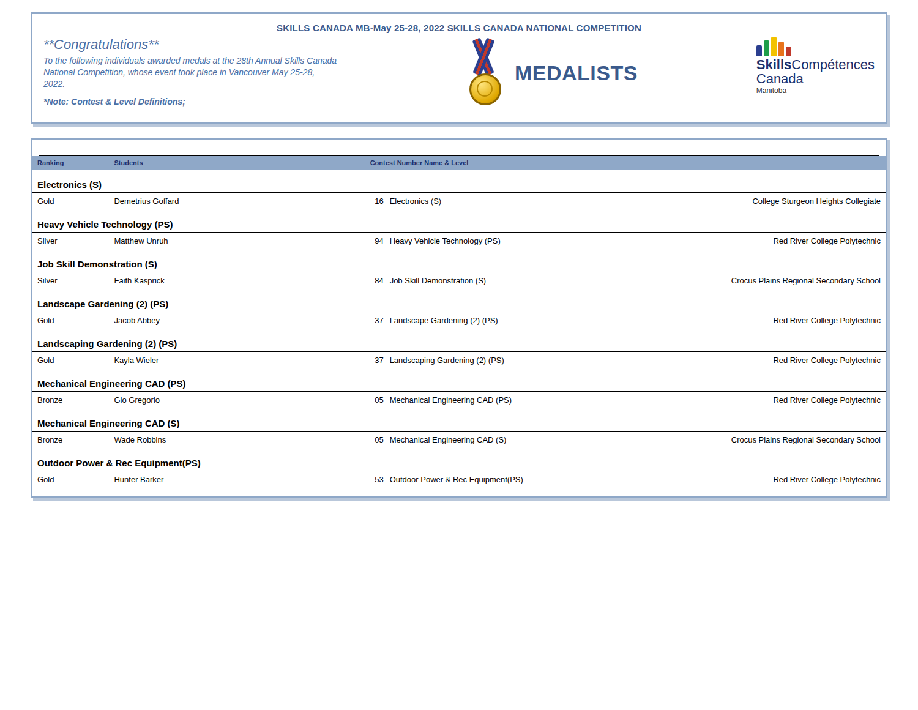SKILLS CANADA MB-May 25-28, 2022 SKILLS CANADA NATIONAL COMPETITION
**Congratulations**
To the following individuals awarded medals at the 28th Annual Skills Canada National Competition, whose event took place in Vancouver May 25-28, 2022.
*Note: Contest & Level Definitions;
MEDALISTS
Skills Compétences Canada Manitoba
| Ranking | Students | Contest Number Name & Level | |
| --- | --- | --- | --- |
| Electronics (S) |
| Gold | Demetrius Goffard | 16 Electronics (S) | College Sturgeon Heights Collegiate |
| Heavy Vehicle Technology (PS) |
| Silver | Matthew Unruh | 94 Heavy Vehicle Technology (PS) | Red River College Polytechnic |
| Job Skill Demonstration (S) |
| Silver | Faith Kasprick | 84 Job Skill Demonstration (S) | Crocus Plains Regional Secondary School |
| Landscape Gardening (2) (PS) |
| Gold | Jacob Abbey | 37 Landscape Gardening (2) (PS) | Red River College Polytechnic |
| Landscaping Gardening (2) (PS) |
| Gold | Kayla Wieler | 37 Landscaping Gardening (2) (PS) | Red River College Polytechnic |
| Mechanical Engineering CAD (PS) |
| Bronze | Gio Gregorio | 05 Mechanical Engineering CAD (PS) | Red River College Polytechnic |
| Mechanical Engineering CAD (S) |
| Bronze | Wade Robbins | 05 Mechanical Engineering CAD (S) | Crocus Plains Regional Secondary School |
| Outdoor Power & Rec Equipment(PS) |
| Gold | Hunter Barker | 53 Outdoor Power & Rec Equipment(PS) | Red River College Polytechnic |